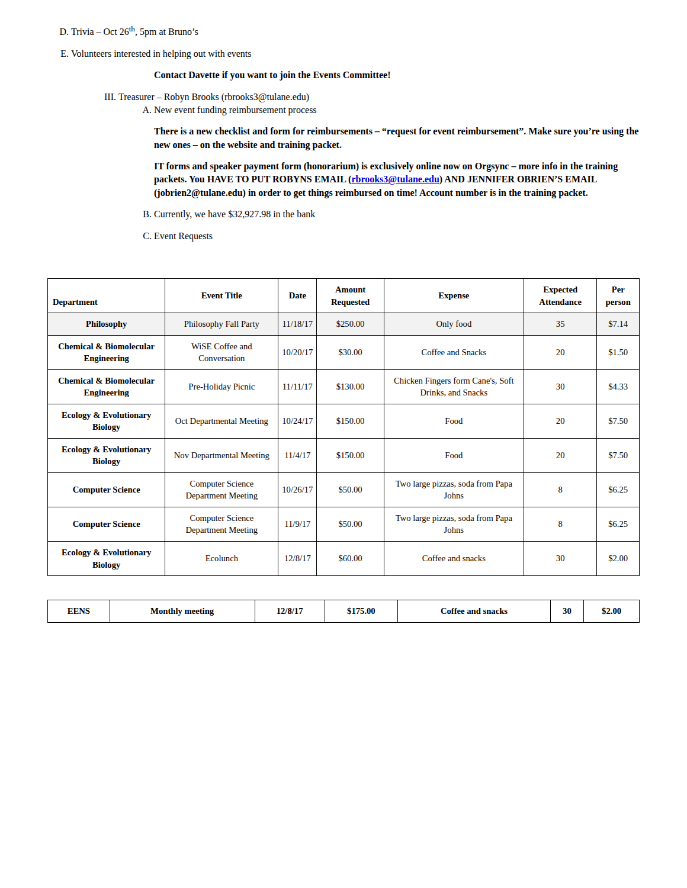Trivia – Oct 26th, 5pm at Bruno’s
Volunteers interested in helping out with events
Contact Davette if you want to join the Events Committee!
Treasurer – Robyn Brooks (rbrooks3@tulane.edu)
New event funding reimbursement process
There is a new checklist and form for reimbursements – “request for event reimbursement”. Make sure you’re using the new ones – on the website and training packet.
IT forms and speaker payment form (honorarium) is exclusively online now on Orgsync – more info in the training packets. You HAVE TO PUT ROBYNS EMAIL (rbrooks3@tulane.edu) AND JENNIFER OBRIEN’S EMAIL (jobrien2@tulane.edu) in order to get things reimbursed on time! Account number is in the training packet.
Currently, we have $32,927.98 in the bank
Event Requests
| Department | Event Title | Date | Amount Requested | Expense | Expected Attendance | Per person |
| --- | --- | --- | --- | --- | --- | --- |
| Philosophy | Philosophy Fall Party | 11/18/17 | $250.00 | Only food | 35 | $7.14 |
| Chemical & Biomolecular Engineering | WiSE Coffee and Conversation | 10/20/17 | $30.00 | Coffee and Snacks | 20 | $1.50 |
| Chemical & Biomolecular Engineering | Pre-Holiday Picnic | 11/11/17 | $130.00 | Chicken Fingers form Cane's, Soft Drinks, and Snacks | 30 | $4.33 |
| Ecology & Evolutionary Biology | Oct Departmental Meeting | 10/24/17 | $150.00 | Food | 20 | $7.50 |
| Ecology & Evolutionary Biology | Nov Departmental Meeting | 11/4/17 | $150.00 | Food | 20 | $7.50 |
| Computer Science | Computer Science Department Meeting | 10/26/17 | $50.00 | Two large pizzas, soda from Papa Johns | 8 | $6.25 |
| Computer Science | Computer Science Department Meeting | 11/9/17 | $50.00 | Two large pizzas, soda from Papa Johns | 8 | $6.25 |
| Ecology & Evolutionary Biology | Ecolunch | 12/8/17 | $60.00 | Coffee and snacks | 30 | $2.00 |
| EENS | Monthly meeting | 12/8/17 | $175.00 | Coffee and snacks | 30 | $2.00 |